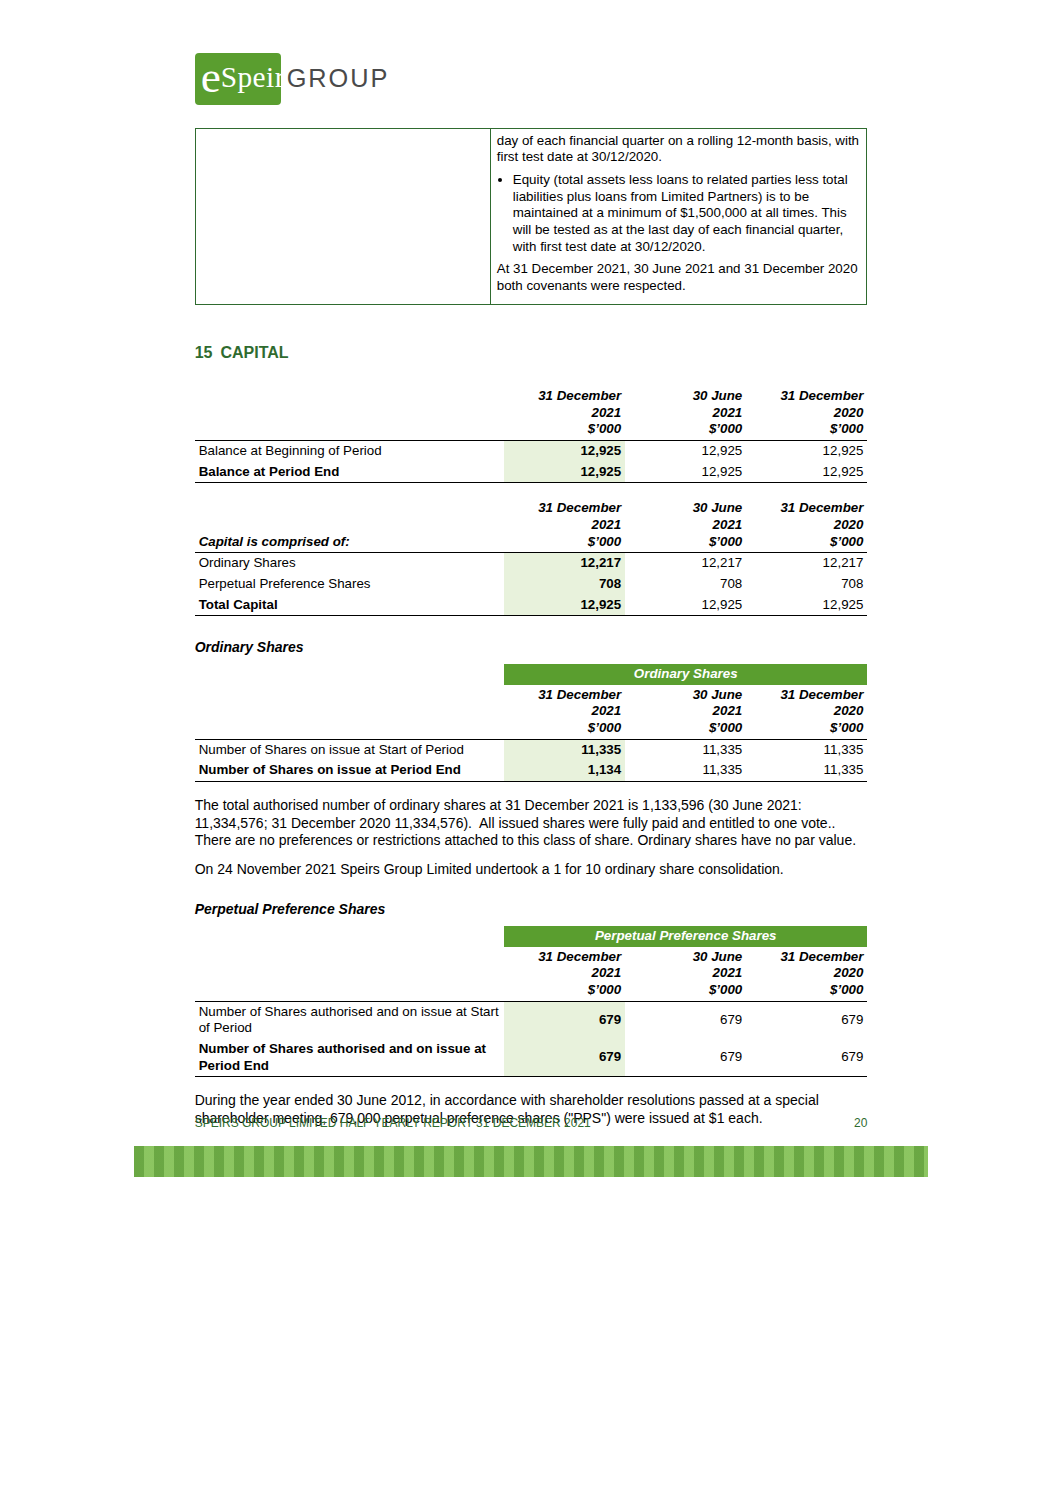e Speirs GROUP
| | day of each financial quarter on a rolling 12-month basis, with first test date at 30/12/2020. Equity (total assets less loans to related parties less total liabilities plus loans from Limited Partners) is to be maintained at a minimum of $1,500,000 at all times. This will be tested as at the last day of each financial quarter, with first test date at 30/12/2020. At 31 December 2021, 30 June 2021 and 31 December 2020 both covenants were respected. |
15 CAPITAL
| | 31 December 2021 $’000 | 30 June 2021 $’000 | 31 December 2020 $’000 |
| --- | --- | --- | --- |
| Balance at Beginning of Period | 12,925 | 12,925 | 12,925 |
| Balance at Period End | 12,925 | 12,925 | 12,925 |
| Capital is comprised of: | 31 December 2021 $’000 | 30 June 2021 $’000 | 31 December 2020 $’000 |
| --- | --- | --- | --- |
| Ordinary Shares | 12,217 | 12,217 | 12,217 |
| Perpetual Preference Shares | 708 | 708 | 708 |
| Total Capital | 12,925 | 12,925 | 12,925 |
Ordinary Shares
| | Ordinary Shares |
| | 31 December 2021 $’000 | 30 June 2021 $’000 | 31 December 2020 $’000 |
| Number of Shares on issue at Start of Period | 11,335 | 11,335 | 11,335 |
| Number of Shares on issue at Period End | 1,134 | 11,335 | 11,335 |
The total authorised number of ordinary shares at 31 December 2021 is 1,133,596 (30 June 2021: 11,334,576; 31 December 2020 11,334,576). All issued shares were fully paid and entitled to one vote.. There are no preferences or restrictions attached to this class of share. Ordinary shares have no par value.
On 24 November 2021 Speirs Group Limited undertook a 1 for 10 ordinary share consolidation.
Perpetual Preference Shares
| | Perpetual Preference Shares |
| | 31 December 2021 $’000 | 30 June 2021 $’000 | 31 December 2020 $’000 |
| Number of Shares authorised and on issue at Start of Period | 679 | 679 | 679 |
| Number of Shares authorised and on issue at Period End | 679 | 679 | 679 |
During the year ended 30 June 2012, in accordance with shareholder resolutions passed at a special shareholder meeting, 679,000 perpetual preference shares ("PPS") were issued at $1 each.
SPEIRS GROUP LIMITED HALF YEARLY REPORT 31 DECEMBER 2021 20